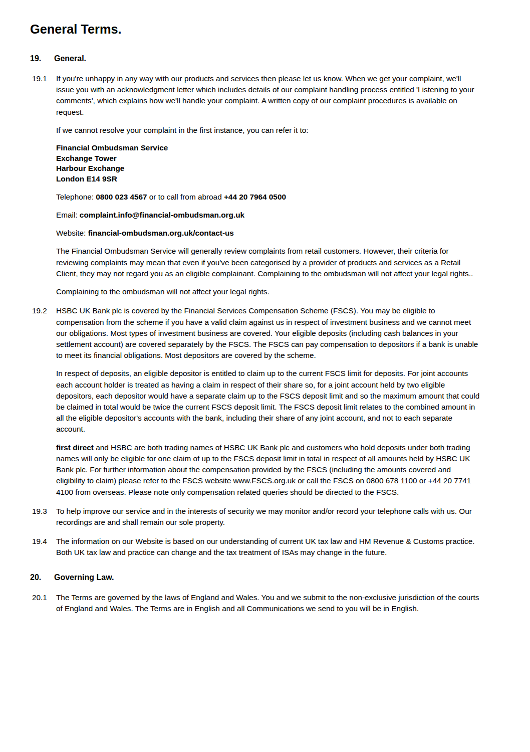General Terms.
19. General.
19.1
If you're unhappy in any way with our products and services then please let us know. When we get your complaint, we'll issue you with an acknowledgment letter which includes details of our complaint handling process entitled 'Listening to your comments', which explains how we'll handle your complaint. A written copy of our complaint procedures is available on request.
If we cannot resolve your complaint in the first instance, you can refer it to:
Financial Ombudsman Service
Exchange Tower
Harbour Exchange
London E14 9SR
Telephone: 0800 023 4567 or to call from abroad +44 20 7964 0500
Email: complaint.info@financial-ombudsman.org.uk
Website: financial-ombudsman.org.uk/contact-us
The Financial Ombudsman Service will generally review complaints from retail customers. However, their criteria for reviewing complaints may mean that even if you've been categorised by a provider of products and services as a Retail Client, they may not regard you as an eligible complainant. Complaining to the ombudsman will not affect your legal rights..
Complaining to the ombudsman will not affect your legal rights.
19.2
HSBC UK Bank plc is covered by the Financial Services Compensation Scheme (FSCS). You may be eligible to compensation from the scheme if you have a valid claim against us in respect of investment business and we cannot meet our obligations. Most types of investment business are covered. Your eligible deposits (including cash balances in your settlement account) are covered separately by the FSCS. The FSCS can pay compensation to depositors if a bank is unable to meet its financial obligations. Most depositors are covered by the scheme.
In respect of deposits, an eligible depositor is entitled to claim up to the current FSCS limit for deposits. For joint accounts each account holder is treated as having a claim in respect of their share so, for a joint account held by two eligible depositors, each depositor would have a separate claim up to the FSCS deposit limit and so the maximum amount that could be claimed in total would be twice the current FSCS deposit limit. The FSCS deposit limit relates to the combined amount in all the eligible depositor's accounts with the bank, including their share of any joint account, and not to each separate account.
first direct and HSBC are both trading names of HSBC UK Bank plc and customers who hold deposits under both trading names will only be eligible for one claim of up to the FSCS deposit limit in total in respect of all amounts held by HSBC UK Bank plc. For further information about the compensation provided by the FSCS (including the amounts covered and eligibility to claim) please refer to the FSCS website www.FSCS.org.uk or call the FSCS on 0800 678 1100 or +44 20 7741 4100 from overseas. Please note only compensation related queries should be directed to the FSCS.
19.3
To help improve our service and in the interests of security we may monitor and/or record your telephone calls with us. Our recordings are and shall remain our sole property.
19.4
The information on our Website is based on our understanding of current UK tax law and HM Revenue & Customs practice. Both UK tax law and practice can change and the tax treatment of ISAs may change in the future.
20. Governing Law.
20.1
The Terms are governed by the laws of England and Wales. You and we submit to the non-exclusive jurisdiction of the courts of England and Wales. The Terms are in English and all Communications we send to you will be in English.